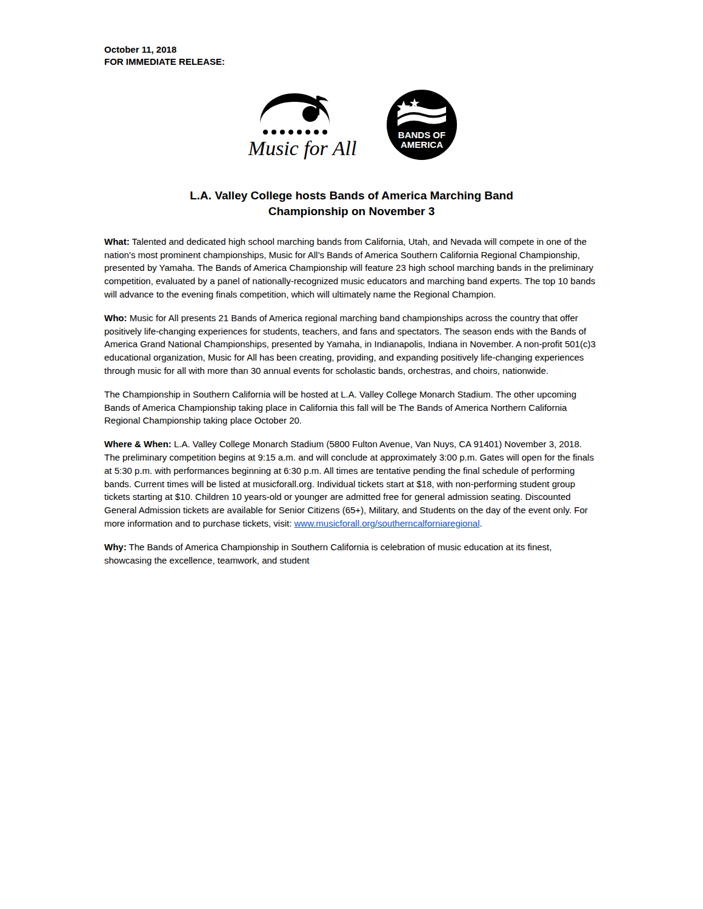October 11, 2018
FOR IMMEDIATE RELEASE:
Music for All
BANDS OF AMERICA
L.A. Valley College hosts Bands of America Marching Band
Championship on November 3
What: Talented and dedicated high school marching bands from California, Utah, and Nevada will compete in one of the nation’s most prominent championships, Music for All’s Bands of America Southern California Regional Championship, presented by Yamaha. The Bands of America Championship will feature 23 high school marching bands in the preliminary competition, evaluated by a panel of nationally-recognized music educators and marching band experts. The top 10 bands will advance to the evening finals competition, which will ultimately name the Regional Champion.
Who: Music for All presents 21 Bands of America regional marching band championships across the country that offer positively life-changing experiences for students, teachers, and fans and spectators. The season ends with the Bands of America Grand National Championships, presented by Yamaha, in Indianapolis, Indiana in November. A non-profit 501(c)3 educational organization, Music for All has been creating, providing, and expanding positively life-changing experiences through music for all with more than 30 annual events for scholastic bands, orchestras, and choirs, nationwide.
The Championship in Southern California will be hosted at L.A. Valley College Monarch Stadium. The other upcoming Bands of America Championship taking place in California this fall will be The Bands of America Northern California Regional Championship taking place October 20.
Where & When: L.A. Valley College Monarch Stadium (5800 Fulton Avenue, Van Nuys, CA 91401) November 3, 2018. The preliminary competition begins at 9:15 a.m. and will conclude at approximately 3:00 p.m. Gates will open for the finals at 5:30 p.m. with performances beginning at 6:30 p.m. All times are tentative pending the final schedule of performing bands. Current times will be listed at musicforall.org. Individual tickets start at $18, with non-performing student group tickets starting at $10. Children 10 years-old or younger are admitted free for general admission seating. Discounted General Admission tickets are available for Senior Citizens (65+), Military, and Students on the day of the event only. For more information and to purchase tickets, visit: www.musicforall.org/southerncalforniaregional.
Why: The Bands of America Championship in Southern California is celebration of music education at its finest, showcasing the excellence, teamwork, and student